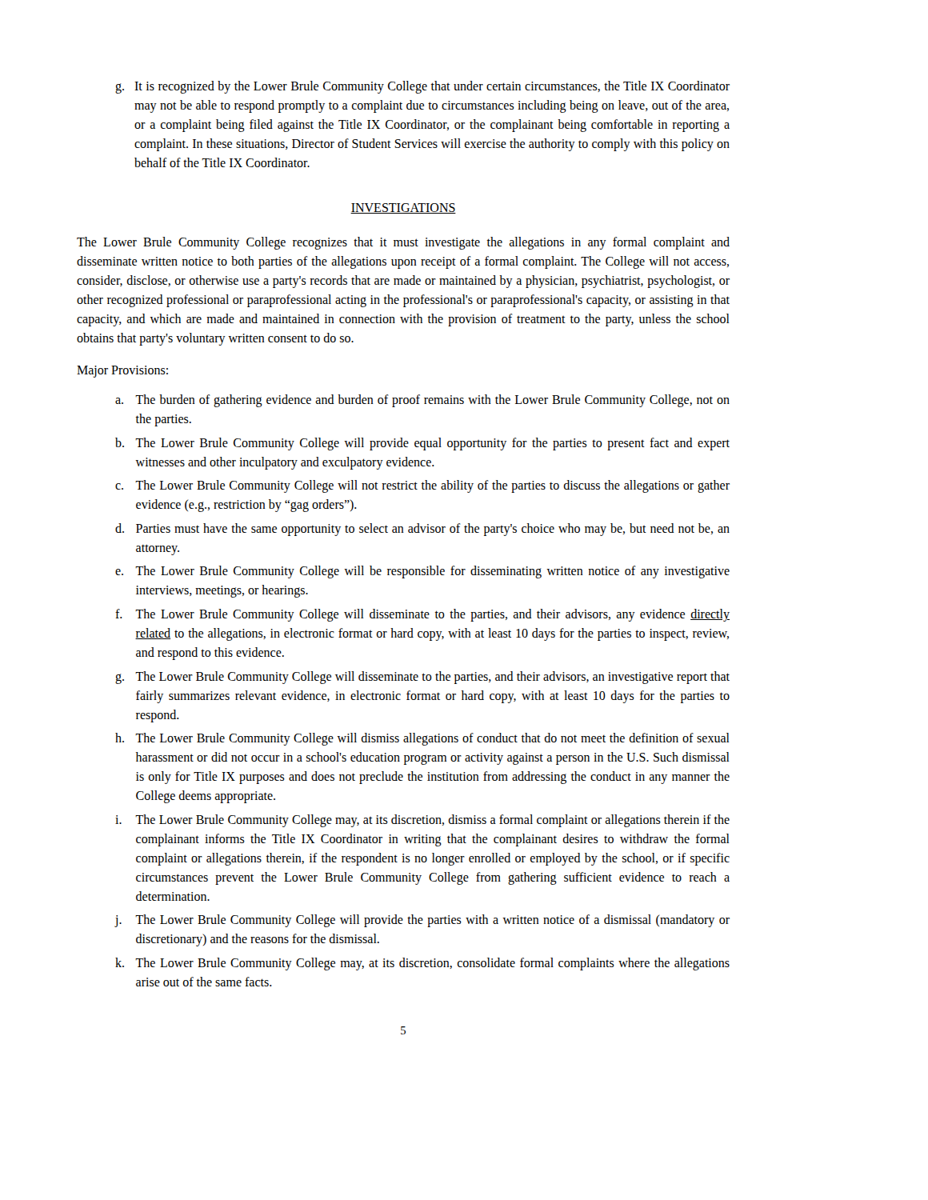g. It is recognized by the Lower Brule Community College that under certain circumstances, the Title IX Coordinator may not be able to respond promptly to a complaint due to circumstances including being on leave, out of the area, or a complaint being filed against the Title IX Coordinator, or the complainant being comfortable in reporting a complaint. In these situations, Director of Student Services will exercise the authority to comply with this policy on behalf of the Title IX Coordinator.
INVESTIGATIONS
The Lower Brule Community College recognizes that it must investigate the allegations in any formal complaint and disseminate written notice to both parties of the allegations upon receipt of a formal complaint. The College will not access, consider, disclose, or otherwise use a party's records that are made or maintained by a physician, psychiatrist, psychologist, or other recognized professional or paraprofessional acting in the professional's or paraprofessional's capacity, or assisting in that capacity, and which are made and maintained in connection with the provision of treatment to the party, unless the school obtains that party's voluntary written consent to do so.
Major Provisions:
a. The burden of gathering evidence and burden of proof remains with the Lower Brule Community College, not on the parties.
b. The Lower Brule Community College will provide equal opportunity for the parties to present fact and expert witnesses and other inculpatory and exculpatory evidence.
c. The Lower Brule Community College will not restrict the ability of the parties to discuss the allegations or gather evidence (e.g., restriction by “gag orders”).
d. Parties must have the same opportunity to select an advisor of the party's choice who may be, but need not be, an attorney.
e. The Lower Brule Community College will be responsible for disseminating written notice of any investigative interviews, meetings, or hearings.
f. The Lower Brule Community College will disseminate to the parties, and their advisors, any evidence directly related to the allegations, in electronic format or hard copy, with at least 10 days for the parties to inspect, review, and respond to this evidence.
g. The Lower Brule Community College will disseminate to the parties, and their advisors, an investigative report that fairly summarizes relevant evidence, in electronic format or hard copy, with at least 10 days for the parties to respond.
h. The Lower Brule Community College will dismiss allegations of conduct that do not meet the definition of sexual harassment or did not occur in a school's education program or activity against a person in the U.S. Such dismissal is only for Title IX purposes and does not preclude the institution from addressing the conduct in any manner the College deems appropriate.
i. The Lower Brule Community College may, at its discretion, dismiss a formal complaint or allegations therein if the complainant informs the Title IX Coordinator in writing that the complainant desires to withdraw the formal complaint or allegations therein, if the respondent is no longer enrolled or employed by the school, or if specific circumstances prevent the Lower Brule Community College from gathering sufficient evidence to reach a determination.
j. The Lower Brule Community College will provide the parties with a written notice of a dismissal (mandatory or discretionary) and the reasons for the dismissal.
k. The Lower Brule Community College may, at its discretion, consolidate formal complaints where the allegations arise out of the same facts.
5